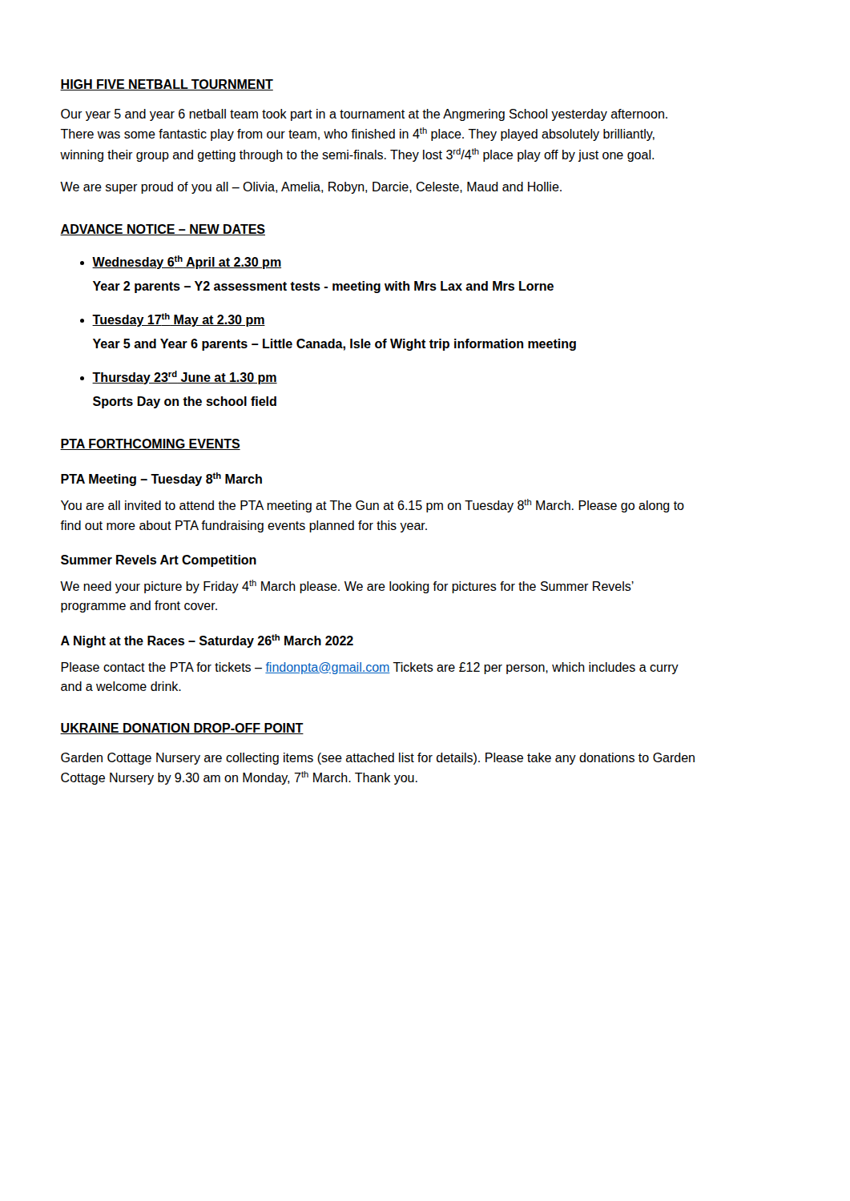HIGH FIVE NETBALL TOURNMENT
Our year 5 and year 6 netball team took part in a tournament at the Angmering School yesterday afternoon. There was some fantastic play from our team, who finished in 4th place. They played absolutely brilliantly, winning their group and getting through to the semi-finals. They lost 3rd/4th place play off by just one goal.
We are super proud of you all – Olivia, Amelia, Robyn, Darcie, Celeste, Maud and Hollie.
ADVANCE NOTICE – NEW DATES
Wednesday 6th April at 2.30 pm
Year 2 parents – Y2 assessment tests - meeting with Mrs Lax and Mrs Lorne
Tuesday 17th May at 2.30 pm
Year 5 and Year 6 parents – Little Canada, Isle of Wight trip information meeting
Thursday 23rd June at 1.30 pm
Sports Day on the school field
PTA FORTHCOMING EVENTS
PTA Meeting – Tuesday 8th March
You are all invited to attend the PTA meeting at The Gun at 6.15 pm on Tuesday 8th March. Please go along to find out more about PTA fundraising events planned for this year.
Summer Revels Art Competition
We need your picture by Friday 4th March please. We are looking for pictures for the Summer Revels’ programme and front cover.
A Night at the Races – Saturday 26th March 2022
Please contact the PTA for tickets – findonpta@gmail.com Tickets are £12 per person, which includes a curry and a welcome drink.
UKRAINE DONATION DROP-OFF POINT
Garden Cottage Nursery are collecting items (see attached list for details). Please take any donations to Garden Cottage Nursery by 9.30 am on Monday, 7th March. Thank you.